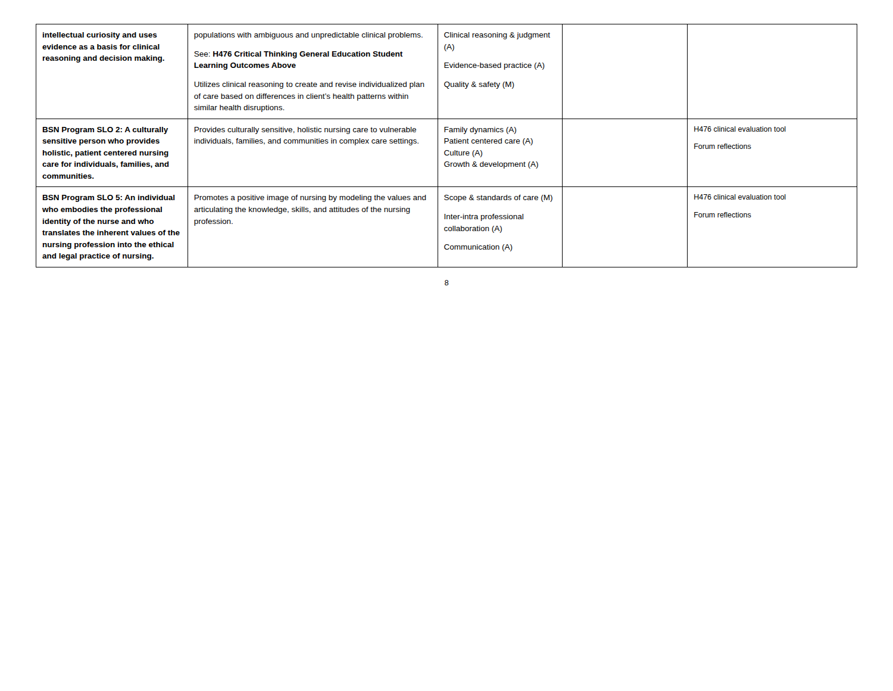| intellectual curiosity and uses evidence as a basis for clinical reasoning and decision making. | populations with ambiguous and unpredictable clinical problems. See: H476 Critical Thinking General Education Student Learning Outcomes Above Utilizes clinical reasoning to create and revise individualized plan of care based on differences in client’s health patterns within similar health disruptions. | Clinical reasoning & judgment (A) Evidence-based practice (A) Quality & safety (M) | | |
| BSN Program SLO 2: A culturally sensitive person who provides holistic, patient centered nursing care for individuals, families, and communities. | Provides culturally sensitive, holistic nursing care to vulnerable individuals, families, and communities in complex care settings. | Family dynamics (A) Patient centered care (A) Culture (A) Growth & development (A) | | H476 clinical evaluation tool Forum reflections |
| BSN Program SLO 5: An individual who embodies the professional identity of the nurse and who translates the inherent values of the nursing profession into the ethical and legal practice of nursing. | Promotes a positive image of nursing by modeling the values and articulating the knowledge, skills, and attitudes of the nursing profession. | Scope & standards of care (M) Inter-intra professional collaboration (A) Communication (A) | | H476 clinical evaluation tool Forum reflections |
8